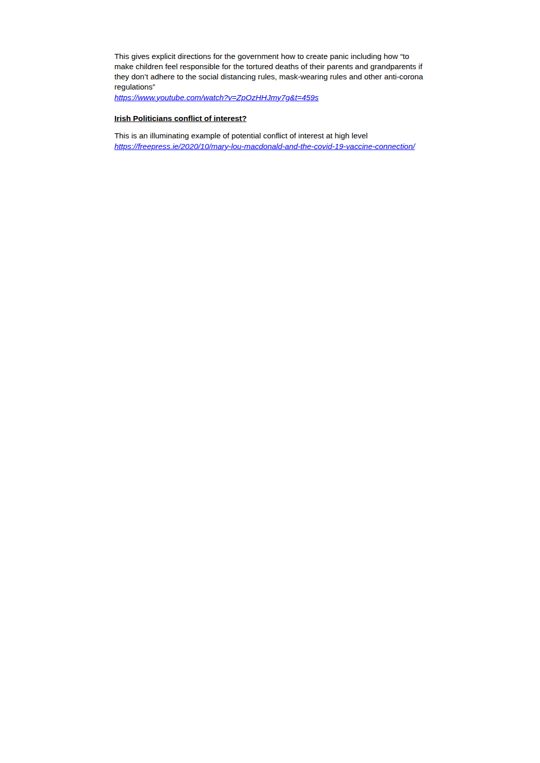This gives explicit directions for the government how to create panic including how “to make children feel responsible for the tortured deaths of their parents and grandparents if they don’t adhere to the social distancing rules, mask-wearing rules and other anti-corona regulations”
https://www.youtube.com/watch?v=ZpOzHHJmy7g&t=459s
Irish Politicians conflict of interest?
This is an illuminating example of potential conflict of interest at high level
https://freepress.ie/2020/10/mary-lou-macdonald-and-the-covid-19-vaccine-connection/